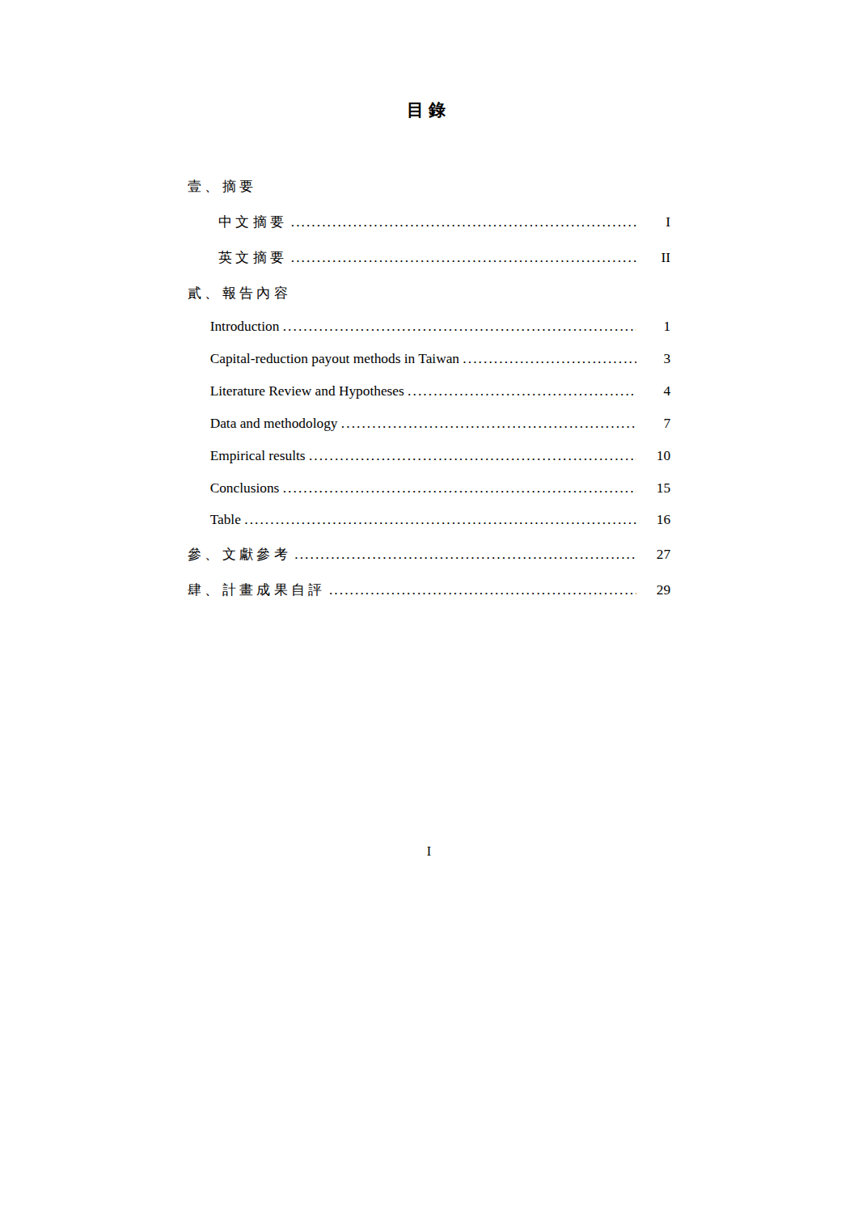目錄
壹、摘要
中文摘要 .................................................................................................................. I
英文摘要 ................................................................................................................. II
貳、報告內容
Introduction ................................................................................................................. 1
Capital-reduction payout methods in Taiwan .................................................................. 3
Literature Review and Hypotheses ............................................................................ 4
Data and methodology ............................................................................................... 7
Empirical results ......................................................................................................... 10
Conclusions .............................................................................................................. 15
Table ....................................................................................................................... 16
參、文獻參考 ................................................................................................................. 27
肆、計畫成果自評 ......................................................................................................... 29
I